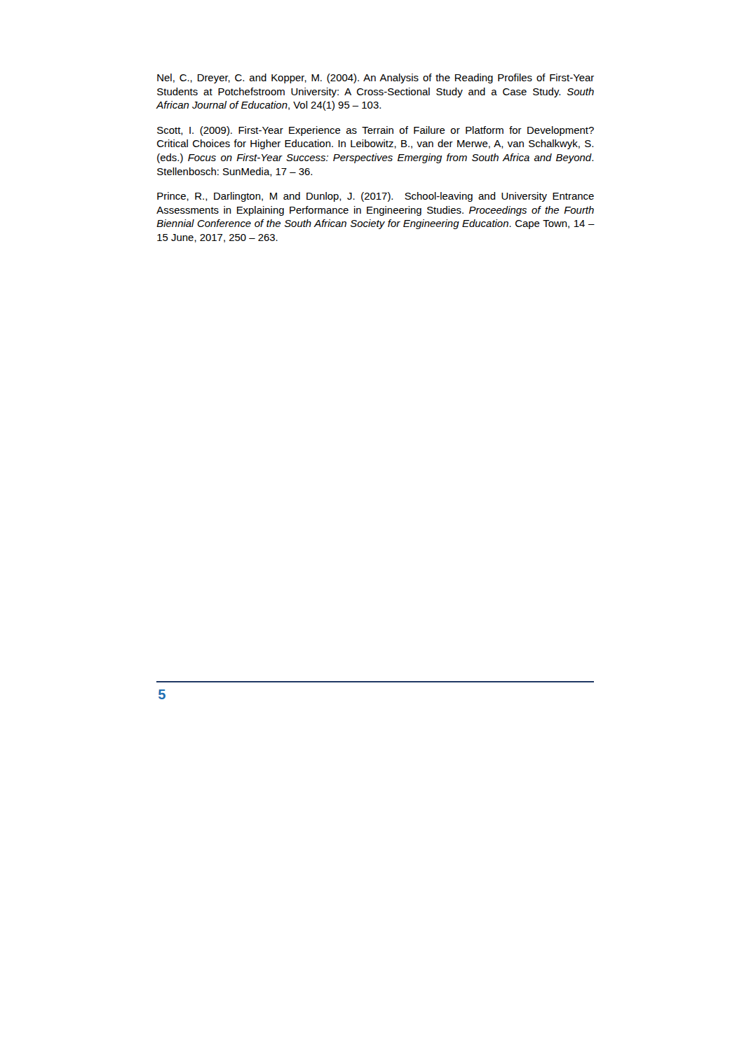Nel, C., Dreyer, C. and Kopper, M. (2004). An Analysis of the Reading Profiles of First-Year Students at Potchefstroom University: A Cross-Sectional Study and a Case Study. South African Journal of Education, Vol 24(1) 95 – 103.
Scott, I. (2009). First-Year Experience as Terrain of Failure or Platform for Development? Critical Choices for Higher Education. In Leibowitz, B., van der Merwe, A, van Schalkwyk, S. (eds.) Focus on First-Year Success: Perspectives Emerging from South Africa and Beyond. Stellenbosch: SunMedia, 17 – 36.
Prince, R., Darlington, M and Dunlop, J. (2017). School-leaving and University Entrance Assessments in Explaining Performance in Engineering Studies. Proceedings of the Fourth Biennial Conference of the South African Society for Engineering Education. Cape Town, 14 – 15 June, 2017, 250 – 263.
5